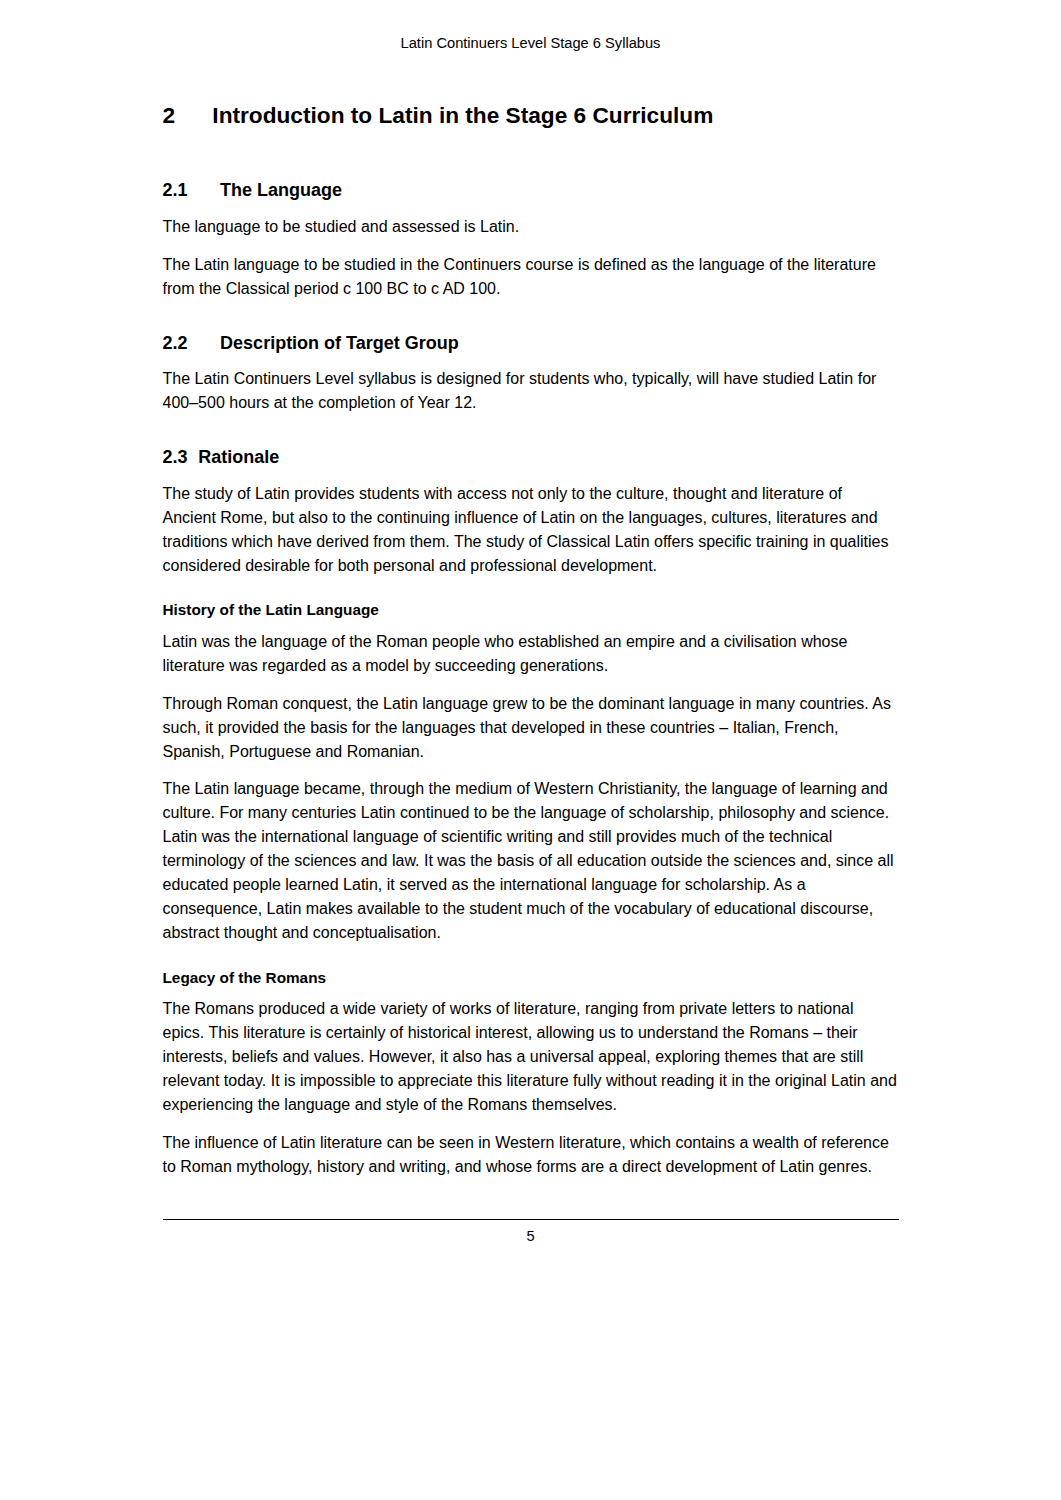Latin Continuers Level Stage 6 Syllabus
2 Introduction to Latin in the Stage 6 Curriculum
2.1 The Language
The language to be studied and assessed is Latin.
The Latin language to be studied in the Continuers course is defined as the language of the literature from the Classical period c 100 BC to c AD 100.
2.2 Description of Target Group
The Latin Continuers Level syllabus is designed for students who, typically, will have studied Latin for 400–500 hours at the completion of Year 12.
2.3 Rationale
The study of Latin provides students with access not only to the culture, thought and literature of Ancient Rome, but also to the continuing influence of Latin on the languages, cultures, literatures and traditions which have derived from them. The study of Classical Latin offers specific training in qualities considered desirable for both personal and professional development.
History of the Latin Language
Latin was the language of the Roman people who established an empire and a civilisation whose literature was regarded as a model by succeeding generations.
Through Roman conquest, the Latin language grew to be the dominant language in many countries. As such, it provided the basis for the languages that developed in these countries – Italian, French, Spanish, Portuguese and Romanian.
The Latin language became, through the medium of Western Christianity, the language of learning and culture. For many centuries Latin continued to be the language of scholarship, philosophy and science. Latin was the international language of scientific writing and still provides much of the technical terminology of the sciences and law. It was the basis of all education outside the sciences and, since all educated people learned Latin, it served as the international language for scholarship. As a consequence, Latin makes available to the student much of the vocabulary of educational discourse, abstract thought and conceptualisation.
Legacy of the Romans
The Romans produced a wide variety of works of literature, ranging from private letters to national epics. This literature is certainly of historical interest, allowing us to understand the Romans – their interests, beliefs and values. However, it also has a universal appeal, exploring themes that are still relevant today. It is impossible to appreciate this literature fully without reading it in the original Latin and experiencing the language and style of the Romans themselves.
The influence of Latin literature can be seen in Western literature, which contains a wealth of reference to Roman mythology, history and writing, and whose forms are a direct development of Latin genres.
5